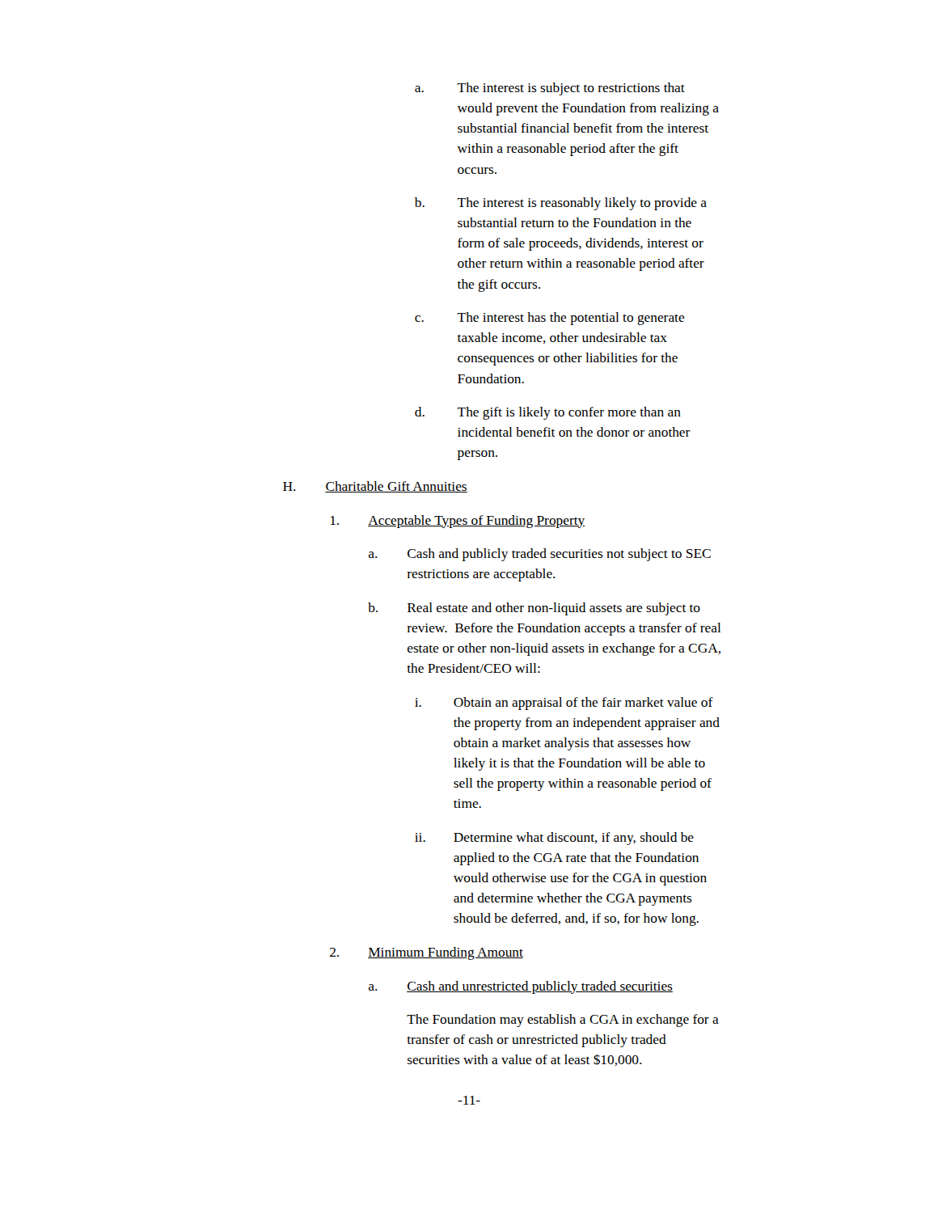a.
The interest is subject to restrictions that would prevent the Foundation from realizing a substantial financial benefit from the interest within a reasonable period after the gift occurs.
b.
The interest is reasonably likely to provide a substantial return to the Foundation in the form of sale proceeds, dividends, interest or other return within a reasonable period after the gift occurs.
c.
The interest has the potential to generate taxable income, other undesirable tax consequences or other liabilities for the Foundation.
d.
The gift is likely to confer more than an incidental benefit on the donor or another person.
H.
Charitable Gift Annuities
1.
Acceptable Types of Funding Property
a.
Cash and publicly traded securities not subject to SEC restrictions are acceptable.
b.
Real estate and other non-liquid assets are subject to review. Before the Foundation accepts a transfer of real estate or other non-liquid assets in exchange for a CGA, the President/CEO will:
i.
Obtain an appraisal of the fair market value of the property from an independent appraiser and obtain a market analysis that assesses how likely it is that the Foundation will be able to sell the property within a reasonable period of time.
ii.
Determine what discount, if any, should be applied to the CGA rate that the Foundation would otherwise use for the CGA in question and determine whether the CGA payments should be deferred, and, if so, for how long.
2.
Minimum Funding Amount
a.
Cash and unrestricted publicly traded securities
The Foundation may establish a CGA in exchange for a transfer of cash or unrestricted publicly traded securities with a value of at least $10,000.
-11-